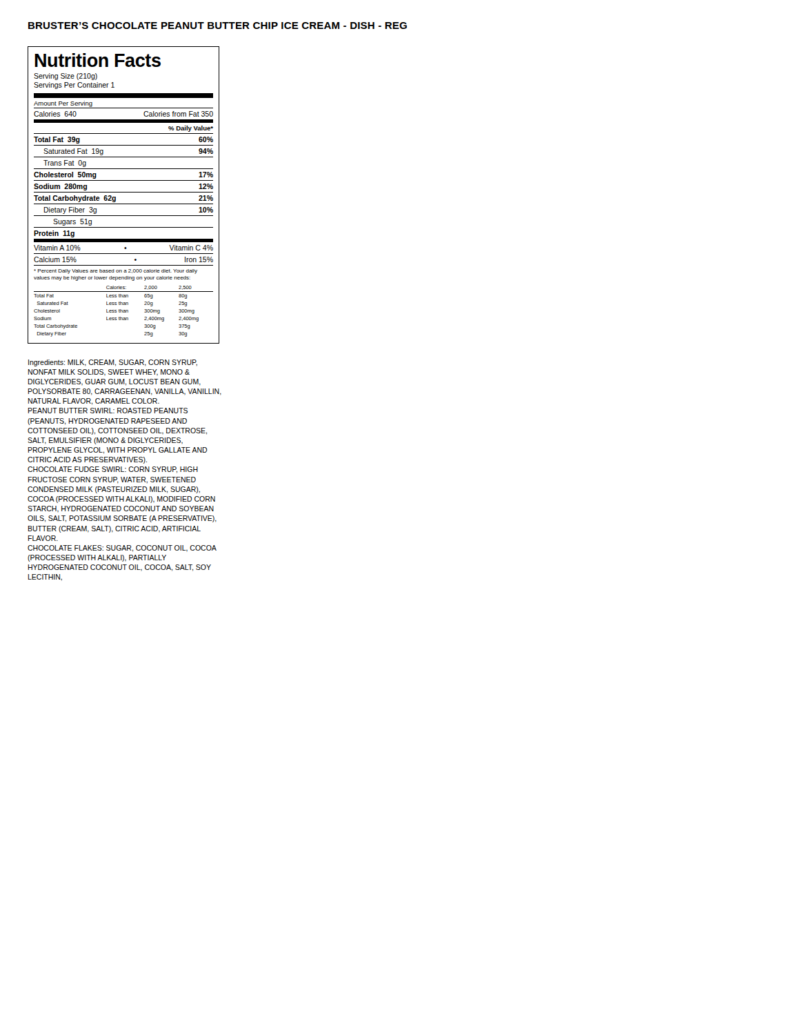BRUSTER’S CHOCOLATE PEANUT BUTTER CHIP ICE CREAM - DISH - REG
Nutrition Facts
Serving Size (210g)
Servings Per Container 1
Amount Per Serving
| Calories 640 | Calories from Fat 350 |
| % Daily Value* |
| Total Fat 39g | 60% |
| Saturated Fat 19g | 94% |
| Trans Fat 0g | |
| Cholesterol 50mg | 17% |
| Sodium 280mg | 12% |
| Total Carbohydrate 62g | 21% |
| Dietary Fiber 3g | 10% |
| Sugars 51g | |
| Protein 11g | |
| Vitamin A 10% | • | Vitamin C 4% |
| Calcium 15% | • | Iron 15% |
* Percent Daily Values are based on a 2,000 calorie diet. Your daily values may be higher or lower depending on your calorie needs:
| | Calories: | 2,000 | 2,500 |
| Total Fat | Less than | 65g | 80g |
| Saturated Fat | Less than | 20g | 25g |
| Cholesterol | Less than | 300mg | 300mg |
| Sodium | Less than | 2,400mg | 2,400mg |
| Total Carbohydrate | | 300g | 375g |
| Dietary Fiber | | 25g | 30g |
Ingredients: MILK, CREAM, SUGAR, CORN SYRUP, NONFAT MILK SOLIDS, SWEET WHEY, MONO & DIGLYCERIDES, GUAR GUM, LOCUST BEAN GUM, POLYSORBATE 80, CARRAGEENAN, VANILLA, VANILLIN, NATURAL FLAVOR, CARAMEL COLOR.
PEANUT BUTTER SWIRL: ROASTED PEANUTS (PEANUTS, HYDROGENATED RAPESEED AND COTTONSEED OIL), COTTONSEED OIL, DEXTROSE, SALT, EMULSIFIER (MONO & DIGLYCERIDES, PROPYLENE GLYCOL, WITH PROPYL GALLATE AND CITRIC ACID AS PRESERVATIVES).
CHOCOLATE FUDGE SWIRL: CORN SYRUP, HIGH FRUCTOSE CORN SYRUP, WATER, SWEETENED CONDENSED MILK (PASTEURIZED MILK, SUGAR), COCOA (PROCESSED WITH ALKALI), MODIFIED CORN STARCH, HYDROGENATED COCONUT AND SOYBEAN OILS, SALT, POTASSIUM SORBATE (A PRESERVATIVE), BUTTER (CREAM, SALT), CITRIC ACID, ARTIFICIAL FLAVOR.
CHOCOLATE FLAKES: SUGAR, COCONUT OIL, COCOA (PROCESSED WITH ALKALI), PARTIALLY HYDROGENATED COCONUT OIL, COCOA, SALT, SOY LECITHIN,